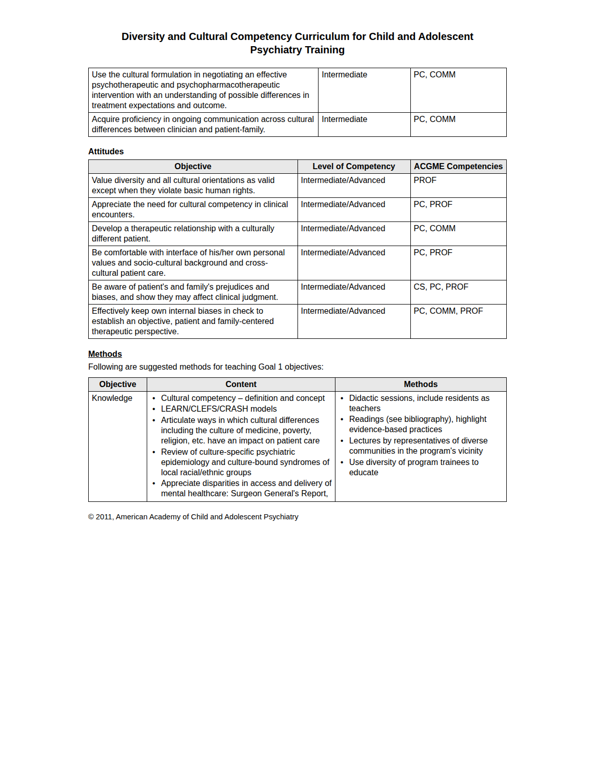Diversity and Cultural Competency Curriculum for Child and Adolescent
Psychiatry Training
| Use the cultural formulation in negotiating an effective psychotherapeutic and psychopharmacotherapeutic intervention with an understanding of possible differences in treatment expectations and outcome. | Intermediate | PC, COMM |
| Acquire proficiency in ongoing communication across cultural differences between clinician and patient-family. | Intermediate | PC, COMM |
Attitudes
| Objective | Level of Competency | ACGME Competencies |
| --- | --- | --- |
| Value diversity and all cultural orientations as valid except when they violate basic human rights. | Intermediate/Advanced | PROF |
| Appreciate the need for cultural competency in clinical encounters. | Intermediate/Advanced | PC, PROF |
| Develop a therapeutic relationship with a culturally different patient. | Intermediate/Advanced | PC, COMM |
| Be comfortable with interface of his/her own personal values and socio-cultural background and cross-cultural patient care. | Intermediate/Advanced | PC, PROF |
| Be aware of patient's and family's prejudices and biases, and show they may affect clinical judgment. | Intermediate/Advanced | CS, PC, PROF |
| Effectively keep own internal biases in check to establish an objective, patient and family-centered therapeutic perspective. | Intermediate/Advanced | PC, COMM, PROF |
Methods
Following are suggested methods for teaching Goal 1 objectives:
| Objective | Content | Methods |
| --- | --- | --- |
| Knowledge | Cultural competency – definition and concept LEARN/CLEFS/CRASH models Articulate ways in which cultural differences including the culture of medicine, poverty, religion, etc. have an impact on patient care Review of culture-specific psychiatric epidemiology and culture-bound syndromes of local racial/ethnic groups Appreciate disparities in access and delivery of mental healthcare: Surgeon General's Report, | Didactic sessions, include residents as teachers Readings (see bibliography), highlight evidence-based practices Lectures by representatives of diverse communities in the program's vicinity Use diversity of program trainees to educate |
© 2011, American Academy of Child and Adolescent Psychiatry